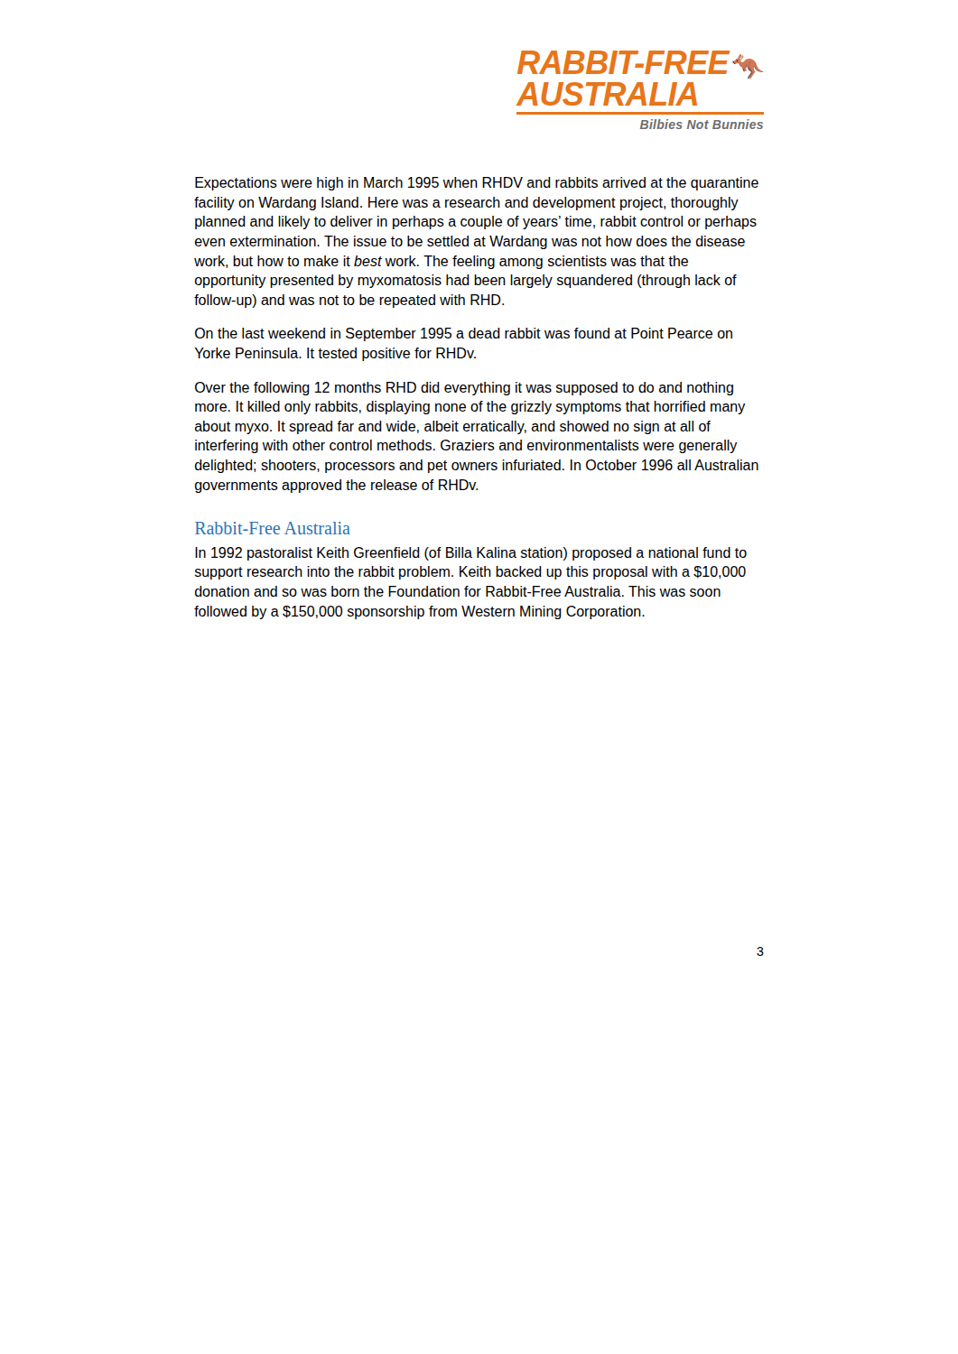RABBIT-FREE🦘
AUSTRALIA
Bilbies Not Bunnies
Expectations were high in March 1995 when RHDV and rabbits arrived at the quarantine facility on Wardang Island. Here was a research and development project, thoroughly planned and likely to deliver in perhaps a couple of years’ time, rabbit control or perhaps even extermination. The issue to be settled at Wardang was not how does the disease work, but how to make it best work. The feeling among scientists was that the opportunity presented by myxomatosis had been largely squandered (through lack of follow-up) and was not to be repeated with RHD.
On the last weekend in September 1995 a dead rabbit was found at Point Pearce on Yorke Peninsula. It tested positive for RHDv.
Over the following 12 months RHD did everything it was supposed to do and nothing more. It killed only rabbits, displaying none of the grizzly symptoms that horrified many about myxo. It spread far and wide, albeit erratically, and showed no sign at all of interfering with other control methods. Graziers and environmentalists were generally delighted; shooters, processors and pet owners infuriated. In October 1996 all Australian governments approved the release of RHDv.
Rabbit-Free Australia
In 1992 pastoralist Keith Greenfield (of Billa Kalina station) proposed a national fund to support research into the rabbit problem. Keith backed up this proposal with a $10,000 donation and so was born the Foundation for Rabbit-Free Australia. This was soon followed by a $150,000 sponsorship from Western Mining Corporation.
3